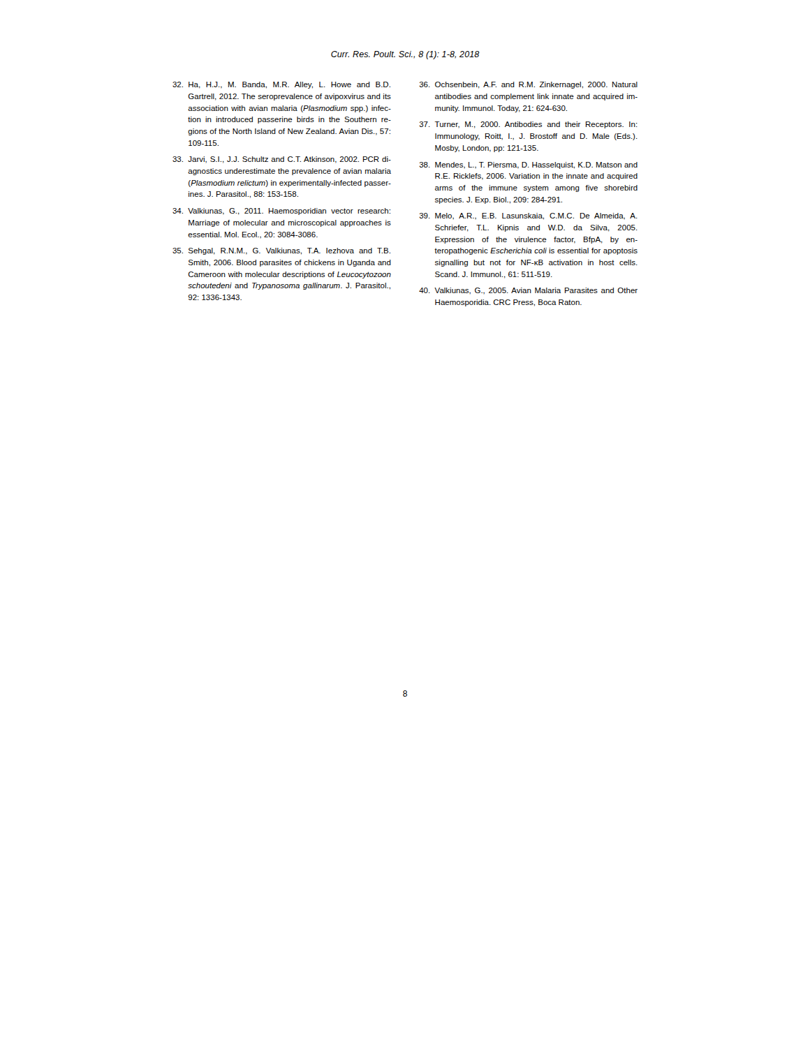Curr. Res. Poult. Sci., 8 (1): 1-8, 2018
32. Ha, H.J., M. Banda, M.R. Alley, L. Howe and B.D. Gartrell, 2012. The seroprevalence of avipoxvirus and its association with avian malaria (Plasmodium spp.) infection in introduced passerine birds in the Southern regions of the North Island of New Zealand. Avian Dis., 57: 109-115.
33. Jarvi, S.I., J.J. Schultz and C.T. Atkinson, 2002. PCR diagnostics underestimate the prevalence of avian malaria (Plasmodium relictum) in experimentally-infected passerines. J. Parasitol., 88: 153-158.
34. Valkiunas, G., 2011. Haemosporidian vector research: Marriage of molecular and microscopical approaches is essential. Mol. Ecol., 20: 3084-3086.
35. Sehgal, R.N.M., G. Valkiunas, T.A. Iezhova and T.B. Smith, 2006. Blood parasites of chickens in Uganda and Cameroon with molecular descriptions of Leucocytozoon schoutedeni and Trypanosoma gallinarum. J. Parasitol., 92: 1336-1343.
36. Ochsenbein, A.F. and R.M. Zinkernagel, 2000. Natural antibodies and complement link innate and acquired immunity. Immunol. Today, 21: 624-630.
37. Turner, M., 2000. Antibodies and their Receptors. In: Immunology, Roitt, I., J. Brostoff and D. Male (Eds.). Mosby, London, pp: 121-135.
38. Mendes, L., T. Piersma, D. Hasselquist, K.D. Matson and R.E. Ricklefs, 2006. Variation in the innate and acquired arms of the immune system among five shorebird species. J. Exp. Biol., 209: 284-291.
39. Melo, A.R., E.B. Lasunskaia, C.M.C. De Almeida, A. Schriefer, T.L. Kipnis and W.D. da Silva, 2005. Expression of the virulence factor, BfpA, by enteropathogenic Escherichia coli is essential for apoptosis signalling but not for NF-κB activation in host cells. Scand. J. Immunol., 61: 511-519.
40. Valkiunas, G., 2005. Avian Malaria Parasites and Other Haemosporidia. CRC Press, Boca Raton.
8